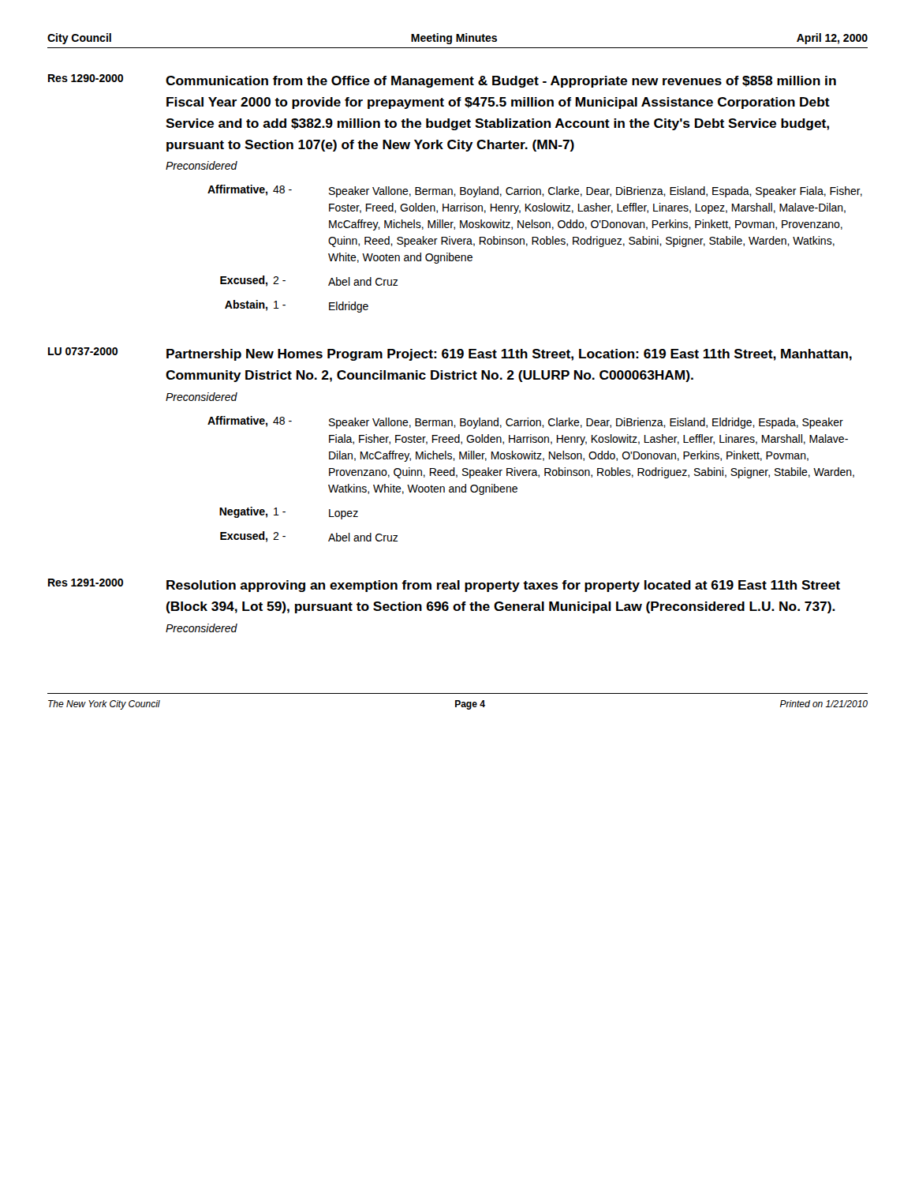City Council
Meeting Minutes
April 12, 2000
Res 1290-2000
Communication from the Office of Management & Budget - Appropriate new revenues of $858 million in Fiscal Year 2000 to provide for prepayment of $475.5 million of Municipal Assistance Corporation Debt Service and to add $382.9 million to the budget Stablization Account in the City's Debt Service budget, pursuant to Section 107(e) of the New York City Charter. (MN-7)
Preconsidered
Affirmative,
48 -
Speaker Vallone, Berman, Boyland, Carrion, Clarke, Dear, DiBrienza, Eisland, Espada, Speaker Fiala, Fisher, Foster, Freed, Golden, Harrison, Henry, Koslowitz, Lasher, Leffler, Linares, Lopez, Marshall, Malave-Dilan, McCaffrey, Michels, Miller, Moskowitz, Nelson, Oddo, O'Donovan, Perkins, Pinkett, Povman, Provenzano, Quinn, Reed, Speaker Rivera, Robinson, Robles, Rodriguez, Sabini, Spigner, Stabile, Warden, Watkins, White, Wooten and Ognibene
Excused,
2 -
Abel and Cruz
Abstain,
1 -
Eldridge
LU 0737-2000
Partnership New Homes Program Project: 619 East 11th Street, Location: 619 East 11th Street, Manhattan, Community District No. 2, Councilmanic District No. 2 (ULURP No. C000063HAM).
Preconsidered
Affirmative,
48 -
Speaker Vallone, Berman, Boyland, Carrion, Clarke, Dear, DiBrienza, Eisland, Eldridge, Espada, Speaker Fiala, Fisher, Foster, Freed, Golden, Harrison, Henry, Koslowitz, Lasher, Leffler, Linares, Marshall, Malave-Dilan, McCaffrey, Michels, Miller, Moskowitz, Nelson, Oddo, O'Donovan, Perkins, Pinkett, Povman, Provenzano, Quinn, Reed, Speaker Rivera, Robinson, Robles, Rodriguez, Sabini, Spigner, Stabile, Warden, Watkins, White, Wooten and Ognibene
Negative,
1 -
Lopez
Excused,
2 -
Abel and Cruz
Res 1291-2000
Resolution approving an exemption from real property taxes for property located at 619 East 11th Street (Block 394, Lot 59), pursuant to Section 696 of the General Municipal Law (Preconsidered L.U. No. 737).
Preconsidered
The New York City Council
Page 4
Printed on 1/21/2010